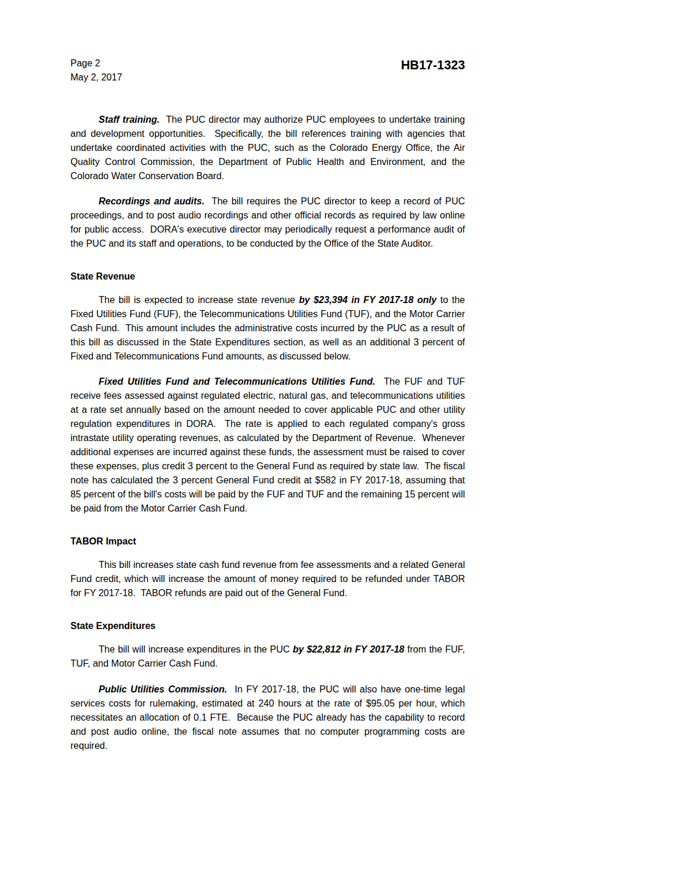Page 2
May 2, 2017
HB17-1323
Staff training. The PUC director may authorize PUC employees to undertake training and development opportunities. Specifically, the bill references training with agencies that undertake coordinated activities with the PUC, such as the Colorado Energy Office, the Air Quality Control Commission, the Department of Public Health and Environment, and the Colorado Water Conservation Board.
Recordings and audits. The bill requires the PUC director to keep a record of PUC proceedings, and to post audio recordings and other official records as required by law online for public access. DORA's executive director may periodically request a performance audit of the PUC and its staff and operations, to be conducted by the Office of the State Auditor.
State Revenue
The bill is expected to increase state revenue by $23,394 in FY 2017-18 only to the Fixed Utilities Fund (FUF), the Telecommunications Utilities Fund (TUF), and the Motor Carrier Cash Fund. This amount includes the administrative costs incurred by the PUC as a result of this bill as discussed in the State Expenditures section, as well as an additional 3 percent of Fixed and Telecommunications Fund amounts, as discussed below.
Fixed Utilities Fund and Telecommunications Utilities Fund. The FUF and TUF receive fees assessed against regulated electric, natural gas, and telecommunications utilities at a rate set annually based on the amount needed to cover applicable PUC and other utility regulation expenditures in DORA. The rate is applied to each regulated company's gross intrastate utility operating revenues, as calculated by the Department of Revenue. Whenever additional expenses are incurred against these funds, the assessment must be raised to cover these expenses, plus credit 3 percent to the General Fund as required by state law. The fiscal note has calculated the 3 percent General Fund credit at $582 in FY 2017-18, assuming that 85 percent of the bill's costs will be paid by the FUF and TUF and the remaining 15 percent will be paid from the Motor Carrier Cash Fund.
TABOR Impact
This bill increases state cash fund revenue from fee assessments and a related General Fund credit, which will increase the amount of money required to be refunded under TABOR for FY 2017-18. TABOR refunds are paid out of the General Fund.
State Expenditures
The bill will increase expenditures in the PUC by $22,812 in FY 2017-18 from the FUF, TUF, and Motor Carrier Cash Fund.
Public Utilities Commission. In FY 2017-18, the PUC will also have one-time legal services costs for rulemaking, estimated at 240 hours at the rate of $95.05 per hour, which necessitates an allocation of 0.1 FTE. Because the PUC already has the capability to record and post audio online, the fiscal note assumes that no computer programming costs are required.